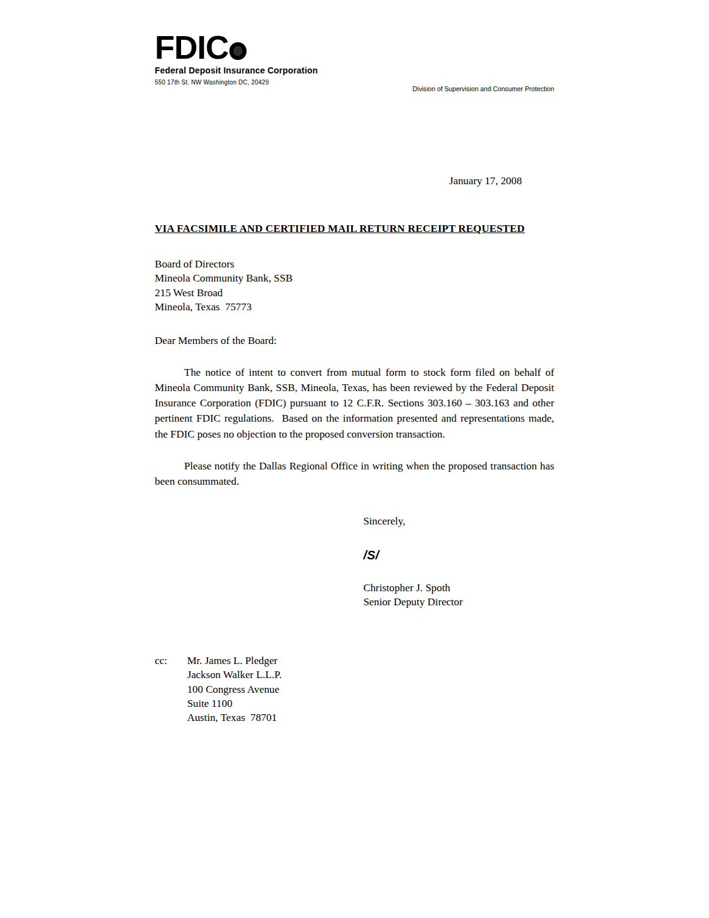FDIC
Federal Deposit Insurance Corporation
550 17th St. NW Washington DC, 20429
Division of Supervision and Consumer Protection
January 17, 2008
VIA FACSIMILE AND CERTIFIED MAIL RETURN RECEIPT REQUESTED
Board of Directors
Mineola Community Bank, SSB
215 West Broad
Mineola, Texas 75773
Dear Members of the Board:
The notice of intent to convert from mutual form to stock form filed on behalf of Mineola Community Bank, SSB, Mineola, Texas, has been reviewed by the Federal Deposit Insurance Corporation (FDIC) pursuant to 12 C.F.R. Sections 303.160 – 303.163 and other pertinent FDIC regulations. Based on the information presented and representations made, the FDIC poses no objection to the proposed conversion transaction.
Please notify the Dallas Regional Office in writing when the proposed transaction has been consummated.
Sincerely,
/S/
Christopher J. Spoth
Senior Deputy Director
cc: Mr. James L. Pledger
Jackson Walker L.L.P.
100 Congress Avenue
Suite 1100
Austin, Texas 78701